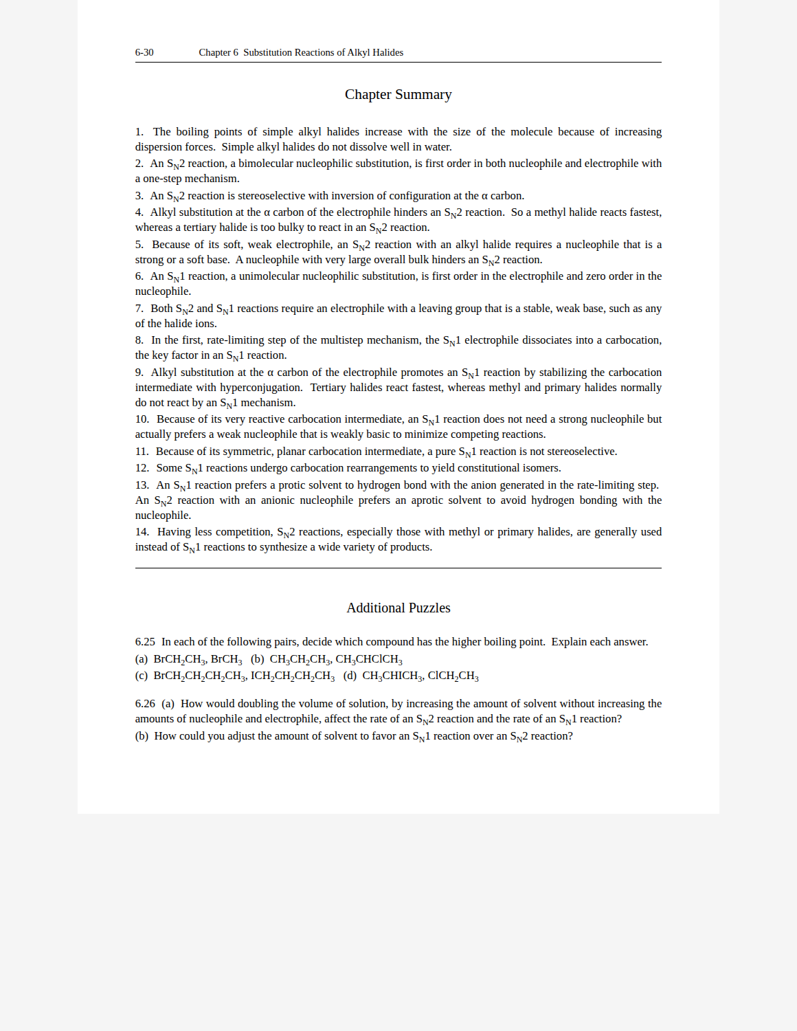6-30 Chapter 6 Substitution Reactions of Alkyl Halides
Chapter Summary
1. The boiling points of simple alkyl halides increase with the size of the molecule because of increasing dispersion forces. Simple alkyl halides do not dissolve well in water.
2. An SN2 reaction, a bimolecular nucleophilic substitution, is first order in both nucleophile and electrophile with a one-step mechanism.
3. An SN2 reaction is stereoselective with inversion of configuration at the α carbon.
4. Alkyl substitution at the α carbon of the electrophile hinders an SN2 reaction. So a methyl halide reacts fastest, whereas a tertiary halide is too bulky to react in an SN2 reaction.
5. Because of its soft, weak electrophile, an SN2 reaction with an alkyl halide requires a nucleophile that is a strong or a soft base. A nucleophile with very large overall bulk hinders an SN2 reaction.
6. An SN1 reaction, a unimolecular nucleophilic substitution, is first order in the electrophile and zero order in the nucleophile.
7. Both SN2 and SN1 reactions require an electrophile with a leaving group that is a stable, weak base, such as any of the halide ions.
8. In the first, rate-limiting step of the multistep mechanism, the SN1 electrophile dissociates into a carbocation, the key factor in an SN1 reaction.
9. Alkyl substitution at the α carbon of the electrophile promotes an SN1 reaction by stabilizing the carbocation intermediate with hyperconjugation. Tertiary halides react fastest, whereas methyl and primary halides normally do not react by an SN1 mechanism.
10. Because of its very reactive carbocation intermediate, an SN1 reaction does not need a strong nucleophile but actually prefers a weak nucleophile that is weakly basic to minimize competing reactions.
11. Because of its symmetric, planar carbocation intermediate, a pure SN1 reaction is not stereoselective.
12. Some SN1 reactions undergo carbocation rearrangements to yield constitutional isomers.
13. An SN1 reaction prefers a protic solvent to hydrogen bond with the anion generated in the rate-limiting step. An SN2 reaction with an anionic nucleophile prefers an aprotic solvent to avoid hydrogen bonding with the nucleophile.
14. Having less competition, SN2 reactions, especially those with methyl or primary halides, are generally used instead of SN1 reactions to synthesize a wide variety of products.
Additional Puzzles
6.25 In each of the following pairs, decide which compound has the higher boiling point. Explain each answer.
(a) BrCH2 CH3, BrCH3 (b) CH3 CH2 CH3, CH3 CHClCH3
(c) BrCH2 CH2 CH2 CH3, ICH2 CH2 CH2 CH3 (d) CH3 CHICH3, ClCH2 CH3
6.26 (a) How would doubling the volume of solution, by increasing the amount of solvent without increasing the amounts of nucleophile and electrophile, affect the rate of an SN2 reaction and the rate of an SN1 reaction?
(b) How could you adjust the amount of solvent to favor an SN1 reaction over an SN2 reaction?